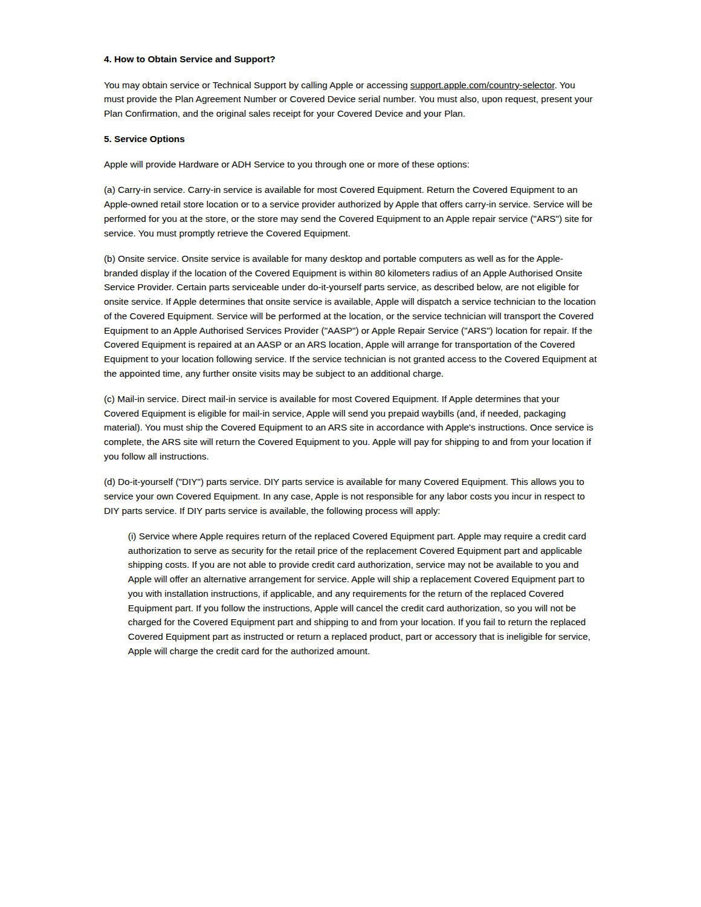4. How to Obtain Service and Support?
You may obtain service or Technical Support by calling Apple or accessing support.apple.com/country-selector. You must provide the Plan Agreement Number or Covered Device serial number. You must also, upon request, present your Plan Confirmation, and the original sales receipt for your Covered Device and your Plan.
5. Service Options
Apple will provide Hardware or ADH Service to you through one or more of these options:
(a) Carry-in service. Carry-in service is available for most Covered Equipment. Return the Covered Equipment to an Apple-owned retail store location or to a service provider authorized by Apple that offers carry-in service. Service will be performed for you at the store, or the store may send the Covered Equipment to an Apple repair service ("ARS") site for service. You must promptly retrieve the Covered Equipment.
(b) Onsite service. Onsite service is available for many desktop and portable computers as well as for the Apple-branded display if the location of the Covered Equipment is within 80 kilometers radius of an Apple Authorised Onsite Service Provider. Certain parts serviceable under do-it-yourself parts service, as described below, are not eligible for onsite service. If Apple determines that onsite service is available, Apple will dispatch a service technician to the location of the Covered Equipment. Service will be performed at the location, or the service technician will transport the Covered Equipment to an Apple Authorised Services Provider ("AASP") or Apple Repair Service ("ARS") location for repair. If the Covered Equipment is repaired at an AASP or an ARS location, Apple will arrange for transportation of the Covered Equipment to your location following service. If the service technician is not granted access to the Covered Equipment at the appointed time, any further onsite visits may be subject to an additional charge.
(c) Mail-in service. Direct mail-in service is available for most Covered Equipment. If Apple determines that your Covered Equipment is eligible for mail-in service, Apple will send you prepaid waybills (and, if needed, packaging material). You must ship the Covered Equipment to an ARS site in accordance with Apple's instructions. Once service is complete, the ARS site will return the Covered Equipment to you. Apple will pay for shipping to and from your location if you follow all instructions.
(d) Do-it-yourself ("DIY") parts service. DIY parts service is available for many Covered Equipment. This allows you to service your own Covered Equipment. In any case, Apple is not responsible for any labor costs you incur in respect to DIY parts service. If DIY parts service is available, the following process will apply:
(i) Service where Apple requires return of the replaced Covered Equipment part. Apple may require a credit card authorization to serve as security for the retail price of the replacement Covered Equipment part and applicable shipping costs. If you are not able to provide credit card authorization, service may not be available to you and Apple will offer an alternative arrangement for service. Apple will ship a replacement Covered Equipment part to you with installation instructions, if applicable, and any requirements for the return of the replaced Covered Equipment part. If you follow the instructions, Apple will cancel the credit card authorization, so you will not be charged for the Covered Equipment part and shipping to and from your location. If you fail to return the replaced Covered Equipment part as instructed or return a replaced product, part or accessory that is ineligible for service, Apple will charge the credit card for the authorized amount.